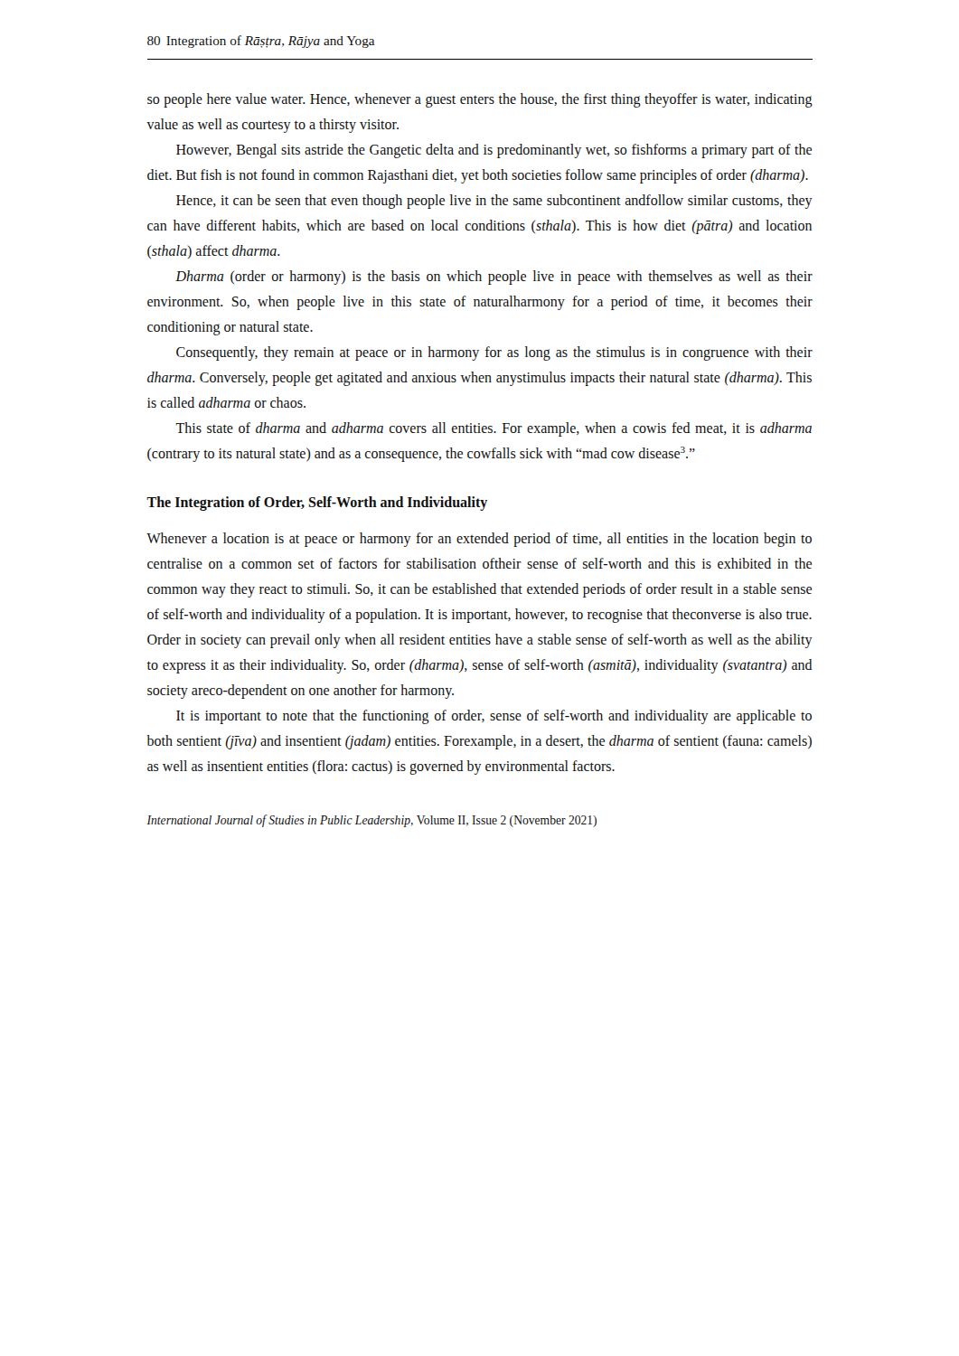80 Integration of Rāṣṭra, Rājya and Yoga
so people here value water. Hence, whenever a guest enters the house, the first thing theyoffer is water, indicating value as well as courtesy to a thirsty visitor.
However, Bengal sits astride the Gangetic delta and is predominantly wet, so fishforms a primary part of the diet. But fish is not found in common Rajasthani diet, yet both societies follow same principles of order (dharma).
Hence, it can be seen that even though people live in the same subcontinent andfollow similar customs, they can have different habits, which are based on local conditions (sthala). This is how diet (pātra) and location (sthala) affect dharma.
Dharma (order or harmony) is the basis on which people live in peace with themselves as well as their environment. So, when people live in this state of naturalharmony for a period of time, it becomes their conditioning or natural state.
Consequently, they remain at peace or in harmony for as long as the stimulus is in congruence with their dharma. Conversely, people get agitated and anxious when anystimulus impacts their natural state (dharma). This is called adharma or chaos.
This state of dharma and adharma covers all entities. For example, when a cowis fed meat, it is adharma (contrary to its natural state) and as a consequence, the cowfalls sick with “mad cow disease3.”
The Integration of Order, Self-Worth and Individuality
Whenever a location is at peace or harmony for an extended period of time, all entities in the location begin to centralise on a common set of factors for stabilisation oftheir sense of self-worth and this is exhibited in the common way they react to stimuli. So, it can be established that extended periods of order result in a stable sense of self-worth and individuality of a population. It is important, however, to recognise that theconverse is also true. Order in society can prevail only when all resident entities have a stable sense of self-worth as well as the ability to express it as their individuality. So, order (dharma), sense of self-worth (asmitā), individuality (svatantra) and society areco-dependent on one another for harmony.
It is important to note that the functioning of order, sense of self-worth and individuality are applicable to both sentient (jīva) and insentient (jadam) entities. Forexample, in a desert, the dharma of sentient (fauna: camels) as well as insentient entities (flora: cactus) is governed by environmental factors.
International Journal of Studies in Public Leadership, Volume II, Issue 2 (November 2021)